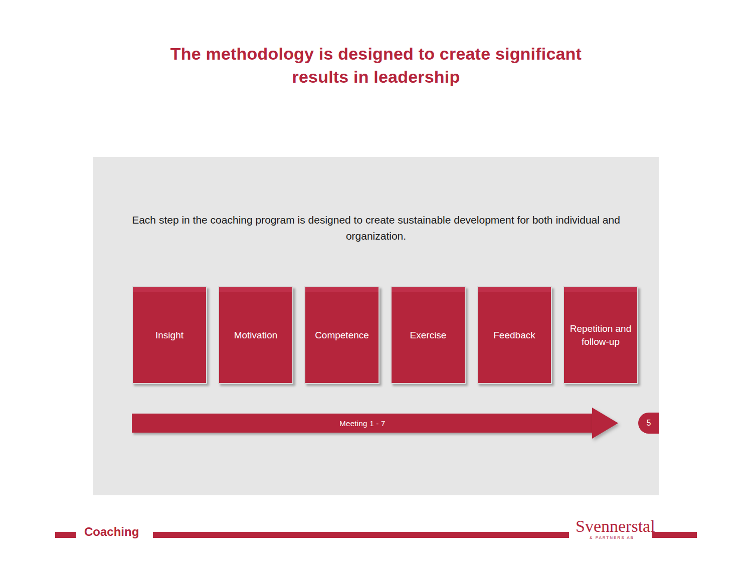The methodology is designed to create significant
results in leadership
Each step in the coaching program is designed to create sustainable development for both individual and organization.
Insight
Motivation
Competence
Exercise
Feedback
Repetition and follow-up
Meeting 1 - 7
5
Coaching
Svennerstal& PARTNERS AB